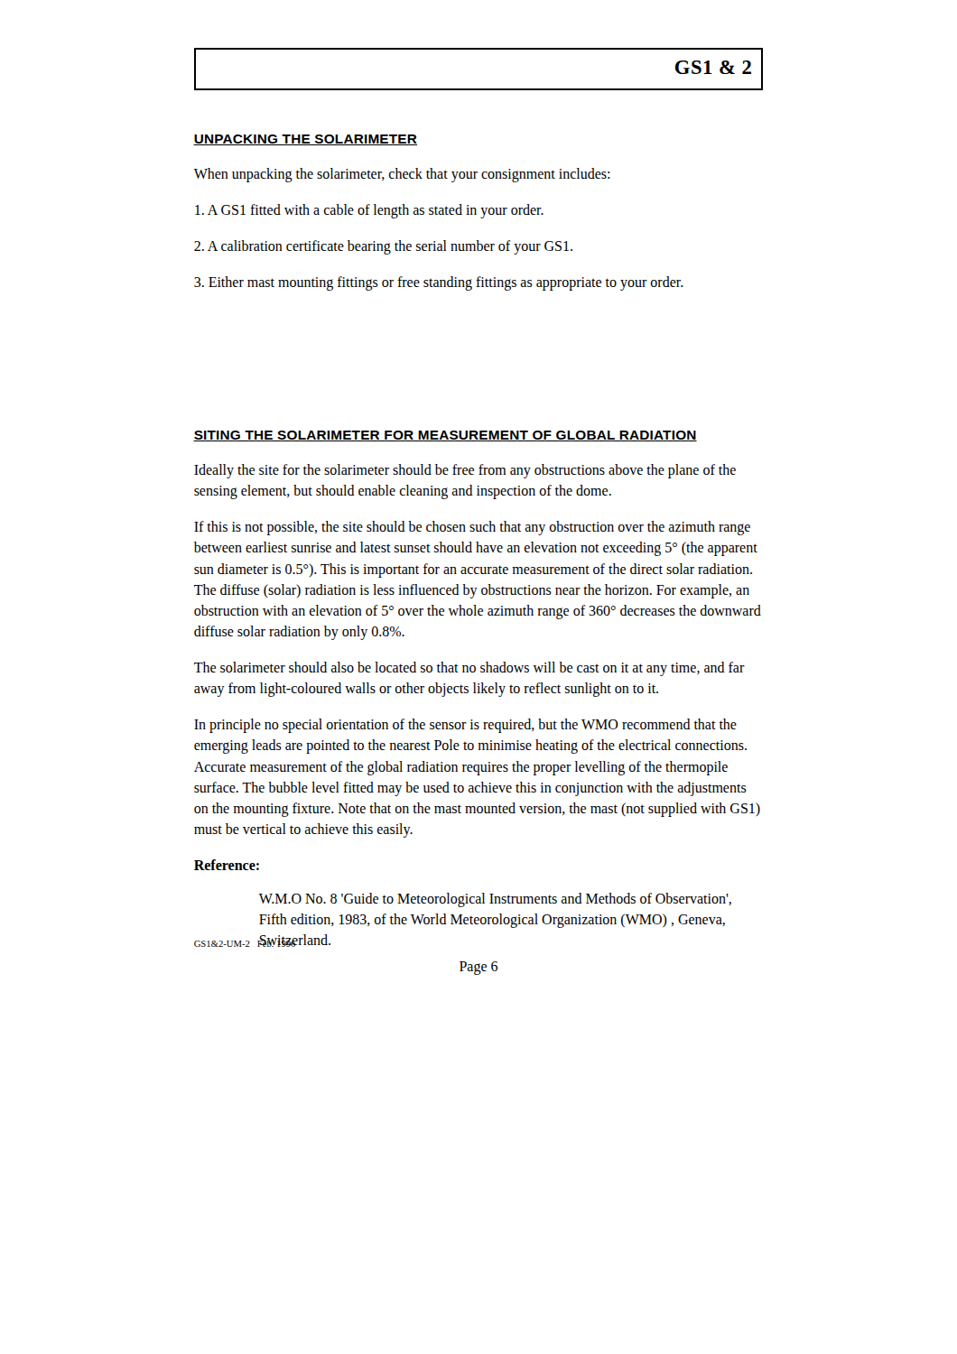GS1 & 2
UNPACKING THE SOLARIMETER
When unpacking the solarimeter, check that your consignment includes:
1. A GS1 fitted with a cable of length as stated in your order.
2. A calibration certificate bearing the serial number of your GS1.
3. Either mast mounting fittings or free standing fittings as appropriate to your order.
SITING THE SOLARIMETER FOR MEASUREMENT OF GLOBAL RADIATION
Ideally the site for the solarimeter should be free from any obstructions above the plane of the sensing element, but should enable cleaning and inspection of the dome.
If this is not possible, the site should be chosen such that any obstruction over the azimuth range between earliest sunrise and latest sunset should have an elevation not exceeding 5° (the apparent sun diameter is 0.5°). This is important for an accurate measurement of the direct solar radiation. The diffuse (solar) radiation is less influenced by obstructions near the horizon. For example, an obstruction with an elevation of 5° over the whole azimuth range of 360° decreases the downward diffuse solar radiation by only 0.8%.
The solarimeter should also be located so that no shadows will be cast on it at any time, and far away from light-coloured walls or other objects likely to reflect sunlight on to it.
In principle no special orientation of the sensor is required, but the WMO recommend that the emerging leads are pointed to the nearest Pole to minimise heating of the electrical connections. Accurate measurement of the global radiation requires the proper levelling of the thermopile surface. The bubble level fitted may be used to achieve this in conjunction with the adjustments on the mounting fixture. Note that on the mast mounted version, the mast (not supplied with GS1) must be vertical to achieve this easily.
Reference:
W.M.O No. 8 'Guide to Meteorological Instruments and Methods of Observation', Fifth edition, 1983, of the World Meteorological Organization (WMO) , Geneva, Switzerland.
GS1&2-UM-2 Feb. 1996
Page 6